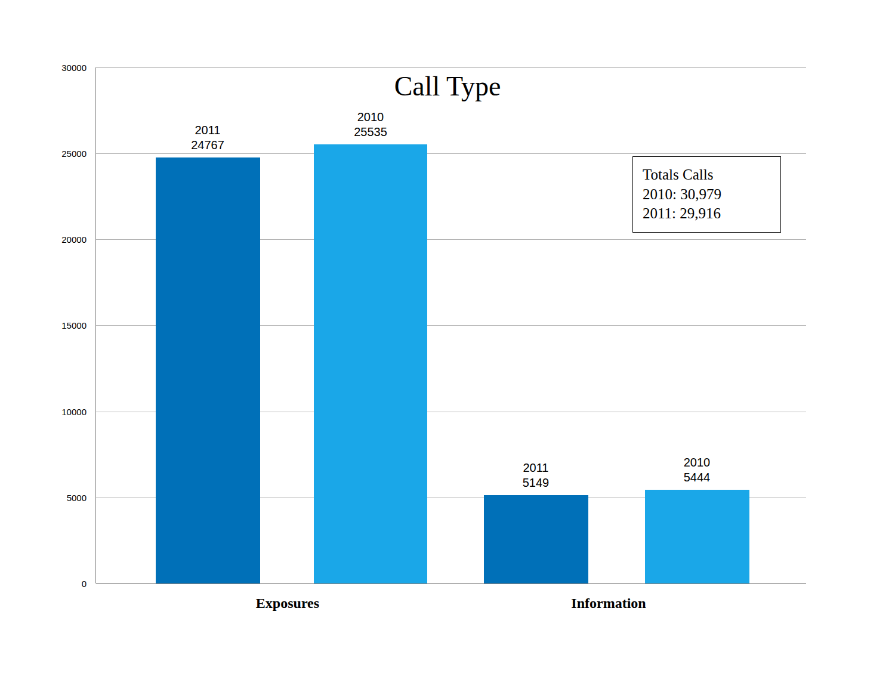Call Type
2011
24767
2010
25535
2011
5149
2010
5444
30000
25000
20000
15000
10000
5000
0
Exposures
Information
Totals Calls
2010: 30,979
2011: 29,916